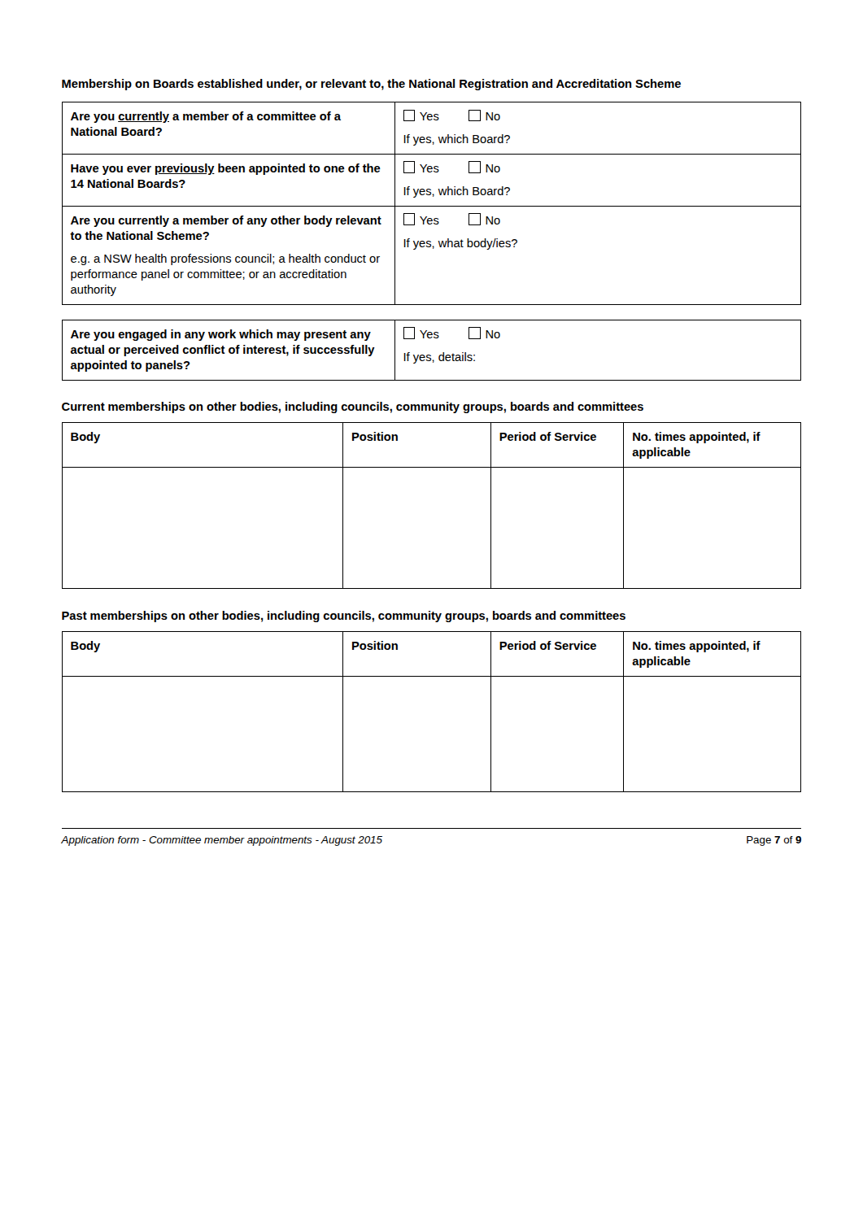Membership on Boards established under, or relevant to, the National Registration and Accreditation Scheme
| Are you currently a member of a committee of a National Board? | Yes No If yes, which Board? |
| Have you ever previously been appointed to one of the 14 National Boards? | Yes No If yes, which Board? |
| Are you currently a member of any other body relevant to the National Scheme? e.g. a NSW health professions council; a health conduct or performance panel or committee; or an accreditation authority | Yes No If yes, what body/ies? |
| Are you engaged in any work which may present any actual or perceived conflict of interest, if successfully appointed to panels? | Yes No If yes, details: |
Current memberships on other bodies, including councils, community groups, boards and committees
| Body | Position | Period of Service | No. times appointed, if applicable |
| --- | --- | --- | --- |
Past memberships on other bodies, including councils, community groups, boards and committees
| Body | Position | Period of Service | No. times appointed, if applicable |
| --- | --- | --- | --- |
Application form - Committee member appointments - August 2015
Page 7 of 9